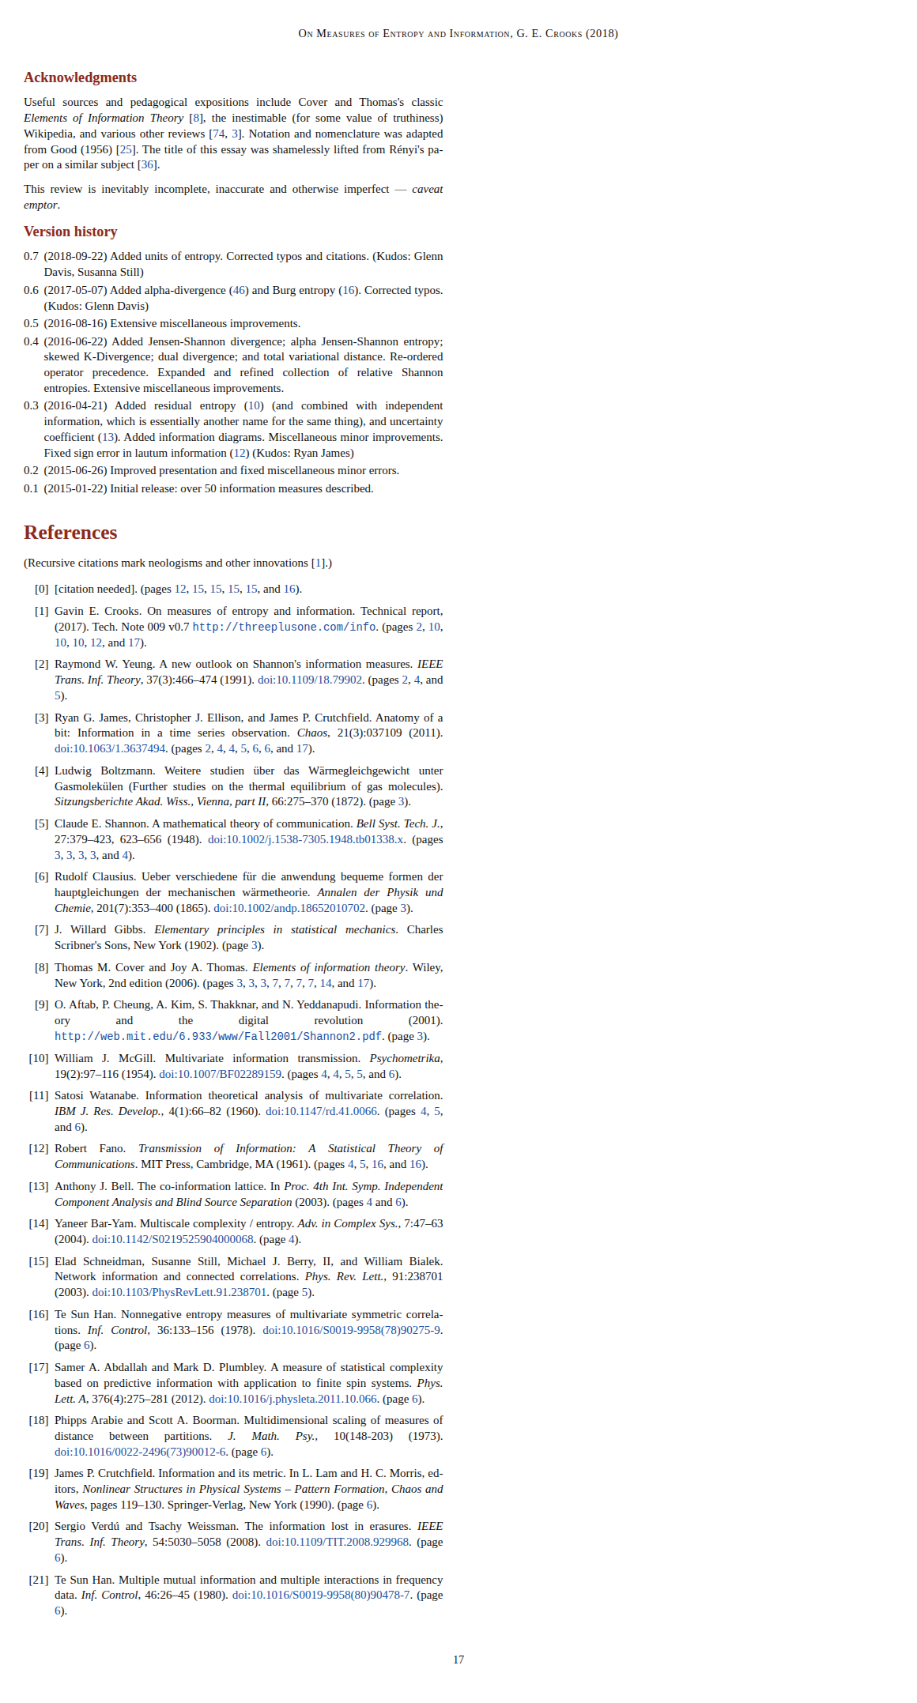On Measures of Entropy and Information, G. E. Crooks (2018)
Acknowledgments
Useful sources and pedagogical expositions include Cover and Thomas's classic Elements of Information Theory [8], the inestimable (for some value of truthiness) Wikipedia, and various other reviews [74, 3]. Notation and nomenclature was adapted from Good (1956) [25]. The title of this essay was shamelessly lifted from Rényi's paper on a similar subject [36].
This review is inevitably incomplete, inaccurate and otherwise imperfect — caveat emptor.
Version history
0.7(2018-09-22) Added units of entropy. Corrected typos and citations. (Kudos: Glenn Davis, Susanna Still)
0.6(2017-05-07) Added alpha-divergence (46) and Burg entropy (16). Corrected typos. (Kudos: Glenn Davis)
0.5(2016-08-16) Extensive miscellaneous improvements.
0.4(2016-06-22) Added Jensen-Shannon divergence; alpha Jensen-Shannon entropy; skewed K-Divergence; dual divergence; and total variational distance. Re-ordered operator precedence. Expanded and refined collection of relative Shannon entropies. Extensive miscellaneous improvements.
0.3(2016-04-21) Added residual entropy (10) (and combined with independent information, which is essentially another name for the same thing), and uncertainty coefficient (13). Added information diagrams. Miscellaneous minor improvements. Fixed sign error in lautum information (12) (Kudos: Ryan James)
0.2(2015-06-26) Improved presentation and fixed miscellaneous minor errors.
0.1(2015-01-22) Initial release: over 50 information measures described.
References
(Recursive citations mark neologisms and other innovations [1].)
[0][citation needed]. (pages 12, 15, 15, 15, 15, and 16).
[1] Gavin E. Crooks. On measures of entropy and information. Technical report, (2017). Tech. Note 009 v0.7 http://threeplusone.com/info. (pages 2, 10, 10, 10, 12, and 17).
[2] Raymond W. Yeung. A new outlook on Shannon's information measures. IEEE Trans. Inf. Theory, 37(3):466–474 (1991). doi:10.1109/18.79902. (pages 2, 4, and 5).
[3] Ryan G. James, Christopher J. Ellison, and James P. Crutchfield. Anatomy of a bit: Information in a time series observation. Chaos, 21(3):037109 (2011). doi:10.1063/1.3637494. (pages 2, 4, 4, 5, 6, 6, and 17).
[4] Ludwig Boltzmann. Weitere studien über das Wärmegleichgewicht unter Gasmolekülen (Further studies on the thermal equilibrium of gas molecules). Sitzungsberichte Akad. Wiss., Vienna, part II, 66:275–370 (1872). (page 3).
[5] Claude E. Shannon. A mathematical theory of communication. Bell Syst. Tech. J., 27:379–423, 623–656 (1948). doi:10.1002/j.1538-7305.1948.tb01338.x. (pages 3, 3, 3, 3, and 4).
[6] Rudolf Clausius. Ueber verschiedene für die anwendung bequeme formen der hauptgleichungen der mechanischen wärmetheorie. Annalen der Physik und Chemie, 201(7):353–400 (1865). doi:10.1002/andp.18652010702. (page 3).
[7] J. Willard Gibbs. Elementary principles in statistical mechanics. Charles Scribner's Sons, New York (1902). (page 3).
[8] Thomas M. Cover and Joy A. Thomas. Elements of information theory. Wiley, New York, 2nd edition (2006). (pages 3, 3, 3, 7, 7, 7, 7, 14, and 17).
[9] O. Aftab, P. Cheung, A. Kim, S. Thakknar, and N. Yeddanapudi. Information theory and the digital revolution (2001). http://web.mit.edu/6.933/www/Fall2001/Shannon2.pdf. (page 3).
[10] William J. McGill. Multivariate information transmission. Psychometrika, 19(2):97–116 (1954). doi:10.1007/BF02289159. (pages 4, 4, 5, 5, and 6).
[11] Satosi Watanabe. Information theoretical analysis of multivariate correlation. IBM J. Res. Develop., 4(1):66–82 (1960). doi:10.1147/rd.41.0066. (pages 4, 5, and 6).
[12] Robert Fano. Transmission of Information: A Statistical Theory of Communications. MIT Press, Cambridge, MA (1961). (pages 4, 5, 16, and 16).
[13] Anthony J. Bell. The co-information lattice. In Proc. 4th Int. Symp. Independent Component Analysis and Blind Source Separation (2003). (pages 4 and 6).
[14] Yaneer Bar-Yam. Multiscale complexity / entropy. Adv. in Complex Sys., 7:47–63 (2004). doi:10.1142/S0219525904000068. (page 4).
[15] Elad Schneidman, Susanne Still, Michael J. Berry, II, and William Bialek. Network information and connected correlations. Phys. Rev. Lett., 91:238701 (2003). doi:10.1103/PhysRevLett.91.238701. (page 5).
[16] Te Sun Han. Nonnegative entropy measures of multivariate symmetric correlations. Inf. Control, 36:133–156 (1978). doi:10.1016/S0019-9958(78)90275-9. (page 6).
[17] Samer A. Abdallah and Mark D. Plumbley. A measure of statistical complexity based on predictive information with application to finite spin systems. Phys. Lett. A, 376(4):275–281 (2012). doi:10.1016/j.physleta.2011.10.066. (page 6).
[18] Phipps Arabie and Scott A. Boorman. Multidimensional scaling of measures of distance between partitions. J. Math. Psy., 10(148-203) (1973). doi:10.1016/0022-2496(73)90012-6. (page 6).
[19] James P. Crutchfield. Information and its metric. In L. Lam and H. C. Morris, editors, Nonlinear Structures in Physical Systems – Pattern Formation, Chaos and Waves, pages 119–130. Springer-Verlag, New York (1990). (page 6).
[20] Sergio Verdú and Tsachy Weissman. The information lost in erasures. IEEE Trans. Inf. Theory, 54:5030–5058 (2008). doi:10.1109/TIT.2008.929968. (page 6).
[21] Te Sun Han. Multiple mutual information and multiple interactions in frequency data. Inf. Control, 46:26–45 (1980). doi:10.1016/S0019-9958(80)90478-7. (page 6).
17